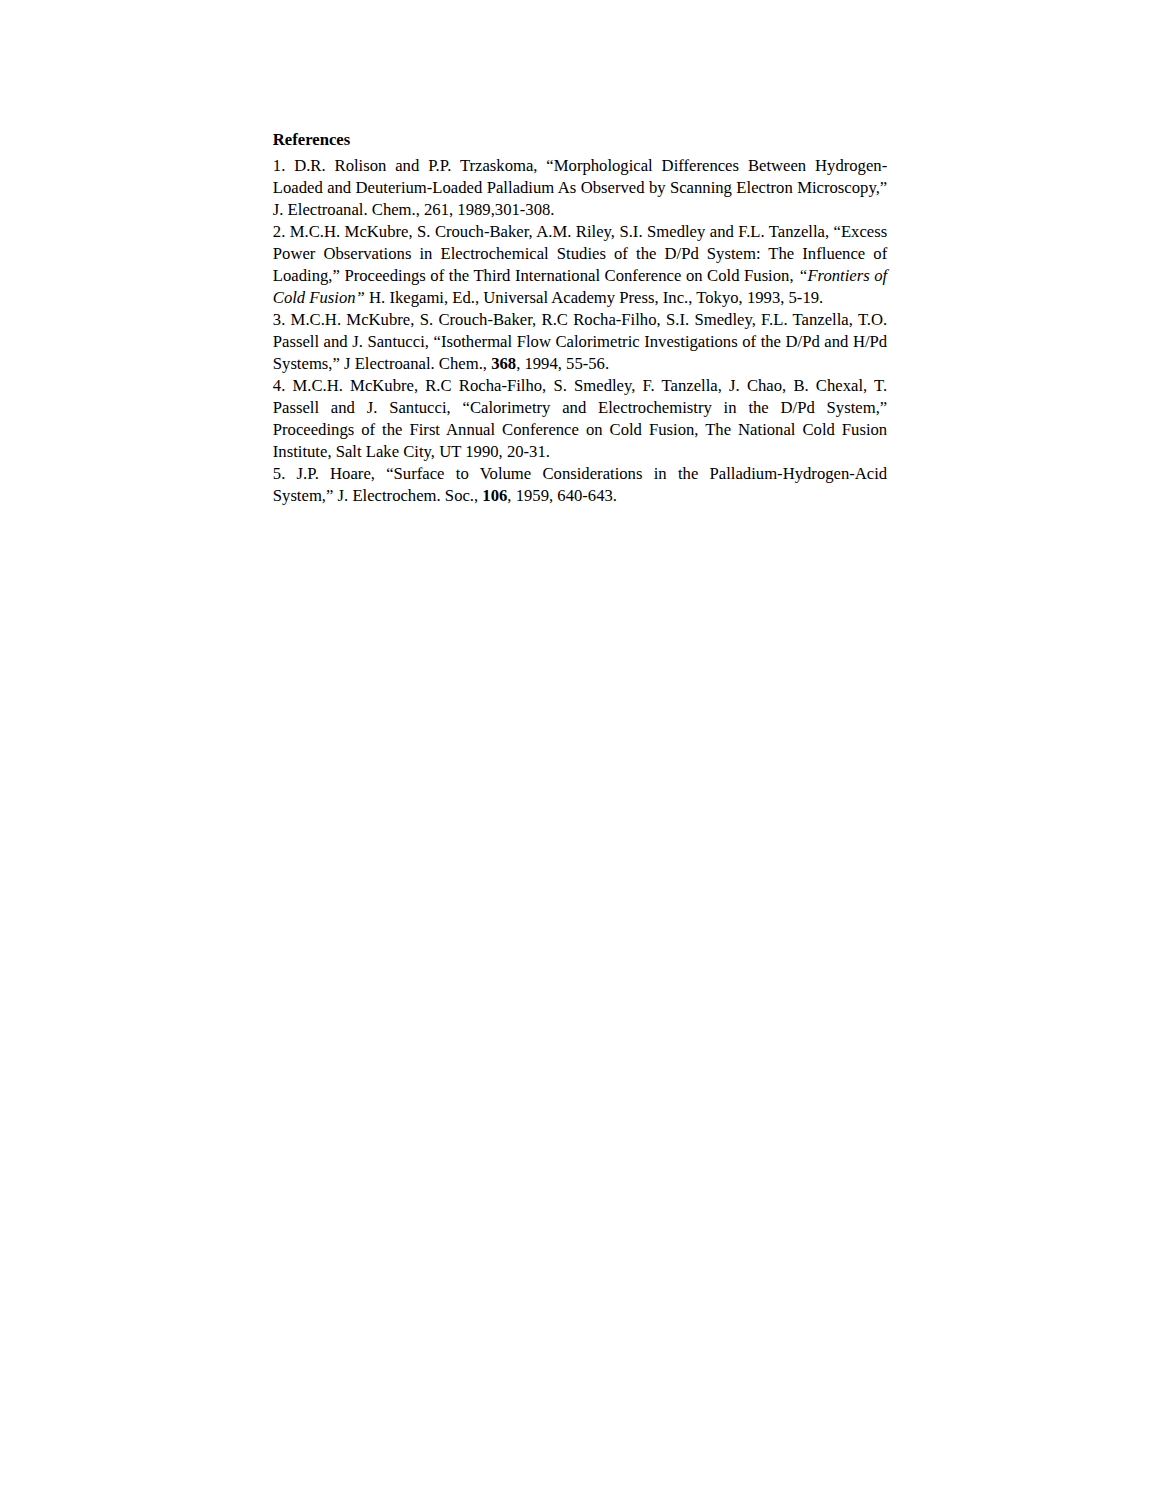References
1. D.R. Rolison and P.P. Trzaskoma, “Morphological Differences Between Hydrogen-Loaded and Deuterium-Loaded Palladium As Observed by Scanning Electron Microscopy,” J. Electroanal. Chem., 261, 1989,301-308.
2. M.C.H. McKubre, S. Crouch-Baker, A.M. Riley, S.I. Smedley and F.L. Tanzella, “Excess Power Observations in Electrochemical Studies of the D/Pd System: The Influence of Loading,” Proceedings of the Third International Conference on Cold Fusion, “Frontiers of Cold Fusion” H. Ikegami, Ed., Universal Academy Press, Inc., Tokyo, 1993, 5-19.
3. M.C.H. McKubre, S. Crouch-Baker, R.C Rocha-Filho, S.I. Smedley, F.L. Tanzella, T.O. Passell and J. Santucci, “Isothermal Flow Calorimetric Investigations of the D/Pd and H/Pd Systems,” J Electroanal. Chem., 368, 1994, 55-56.
4. M.C.H. McKubre, R.C Rocha-Filho, S. Smedley, F. Tanzella, J. Chao, B. Chexal, T. Passell and J. Santucci, “Calorimetry and Electrochemistry in the D/Pd System,” Proceedings of the First Annual Conference on Cold Fusion, The National Cold Fusion Institute, Salt Lake City, UT 1990, 20-31.
5. J.P. Hoare, “Surface to Volume Considerations in the Palladium-Hydrogen-Acid System,” J. Electrochem. Soc., 106, 1959, 640-643.